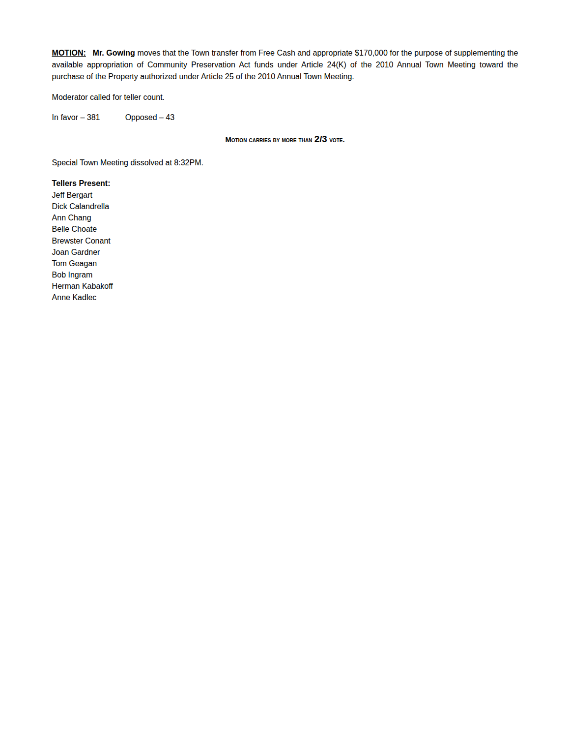MOTION: Mr. Gowing moves that the Town transfer from Free Cash and appropriate $170,000 for the purpose of supplementing the available appropriation of Community Preservation Act funds under Article 24(K) of the 2010 Annual Town Meeting toward the purchase of the Property authorized under Article 25 of the 2010 Annual Town Meeting.
Moderator called for teller count.
In favor – 381 Opposed – 43
Motion carries by more than 2/3 vote.
Special Town Meeting dissolved at 8:32PM.
Tellers Present:
Jeff Bergart
Dick Calandrella
Ann Chang
Belle Choate
Brewster Conant
Joan Gardner
Tom Geagan
Bob Ingram
Herman Kabakoff
Anne Kadlec